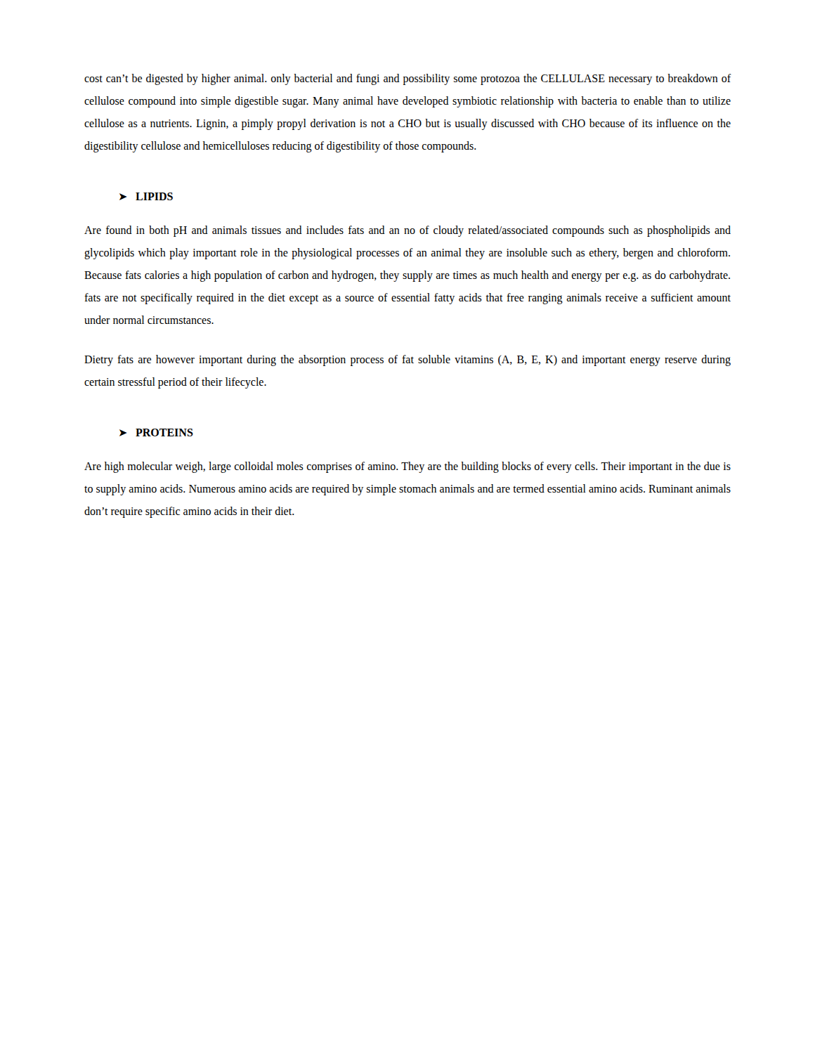cost can’t be digested by higher animal. only bacterial and fungi and possibility some protozoa the CELLULASE necessary to breakdown of cellulose compound into simple digestible sugar. Many animal have developed symbiotic relationship with bacteria to enable than to utilize cellulose as a nutrients. Lignin, a pimply propyl derivation is not a CHO but is usually discussed with CHO because of its influence on the digestibility cellulose and hemicelluloses reducing of digestibility of those compounds.
LIPIDS
Are found in both pH and animals tissues and includes fats and an no of cloudy related/associated compounds such as phospholipids and glycolipids which play important role in the physiological processes of an animal they are insoluble such as ethery, bergen and chloroform. Because fats calories a high population of carbon and hydrogen, they supply are times as much health and energy per e.g. as do carbohydrate. fats are not specifically required in the diet except as a source of essential fatty acids that free ranging animals receive a sufficient amount under normal circumstances.
Dietry fats are however important during the absorption process of fat soluble vitamins (A, B, E, K) and important energy reserve during certain stressful period of their lifecycle.
PROTEINS
Are high molecular weigh, large colloidal moles comprises of amino. They are the building blocks of every cells. Their important in the due is to supply amino acids. Numerous amino acids are required by simple stomach animals and are termed essential amino acids. Ruminant animals don’t require specific amino acids in their diet.